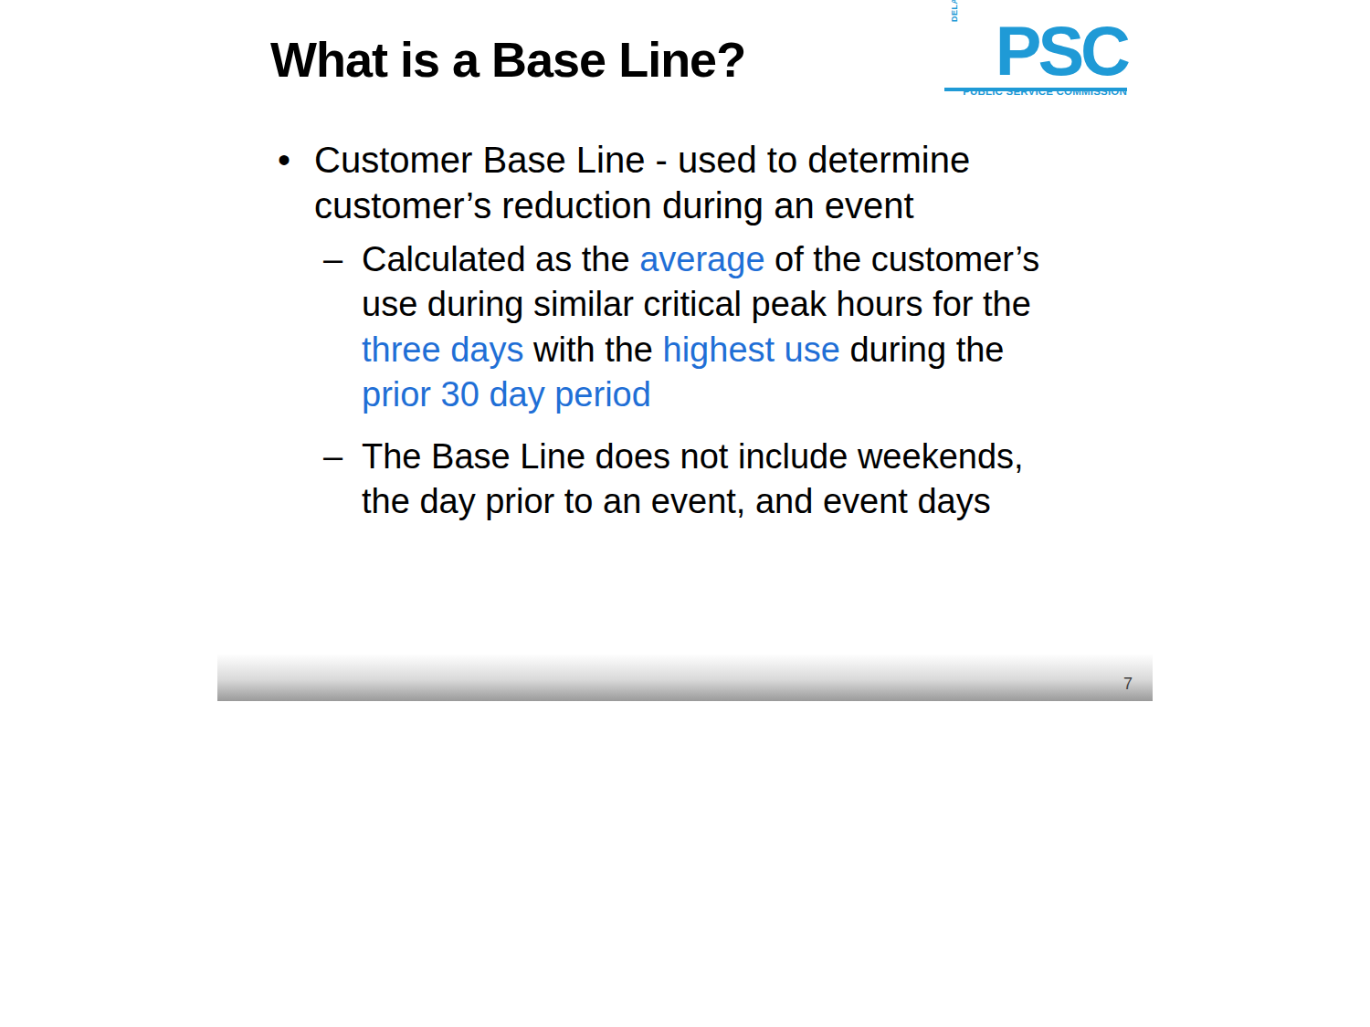What is a Base Line?
DELAWARE
PSC
PUBLIC SERVICE COMMISSION
Customer Base Line - used to determine customer’s reduction during an event
Calculated as the average of the customer’s use during similar critical peak hours for the three days with the highest use during the prior 30 day period
The Base Line does not include weekends, the day prior to an event, and event days
7